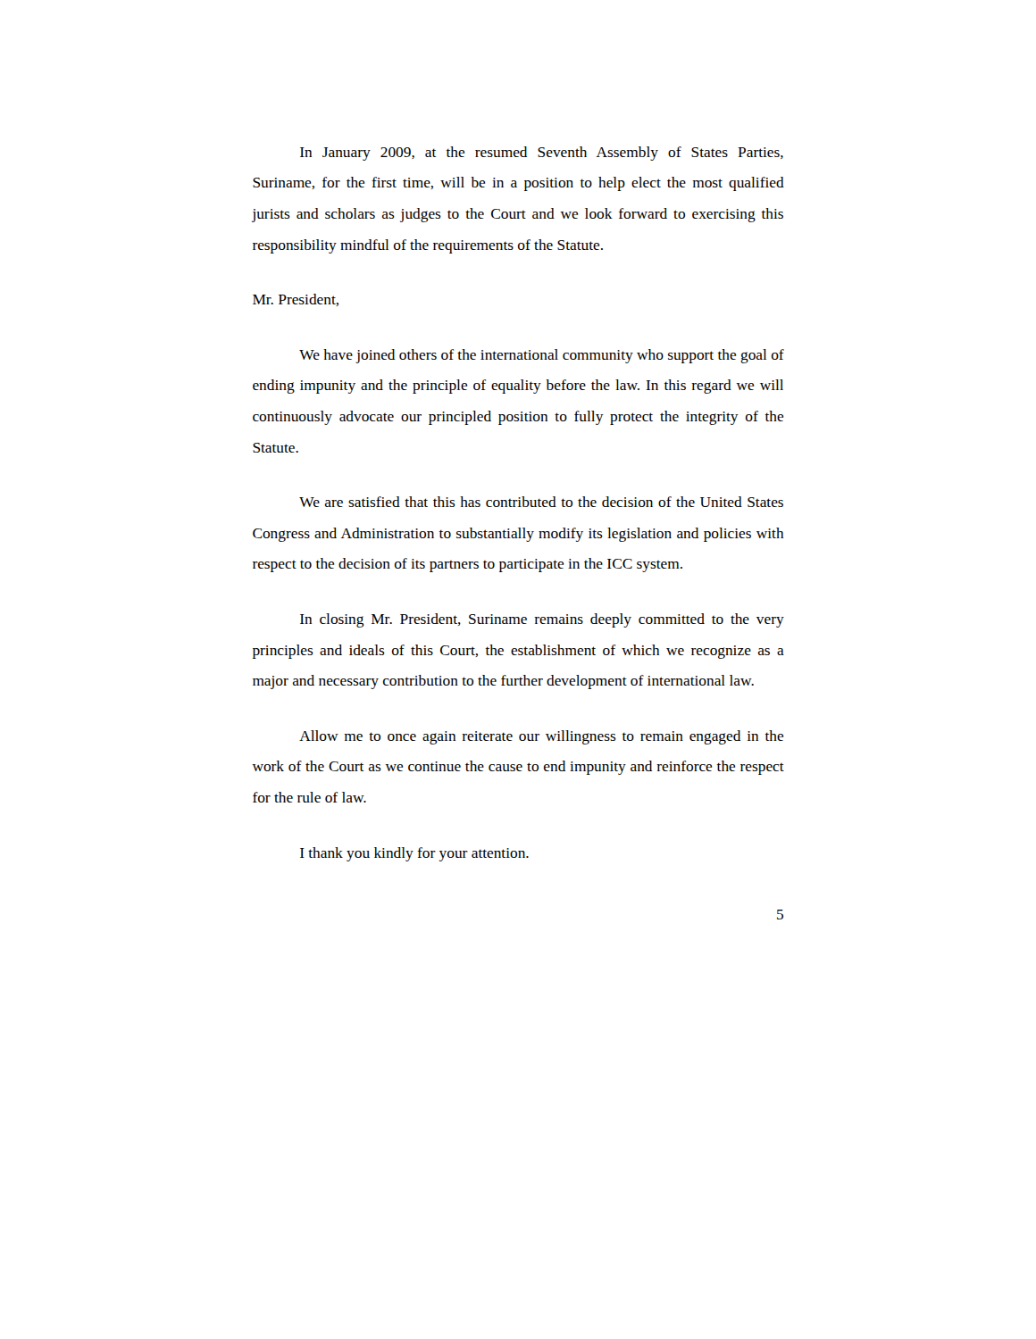In January 2009, at the resumed Seventh Assembly of States Parties, Suriname, for the first time, will be in a position to help elect the most qualified jurists and scholars as judges to the Court and we look forward to exercising this responsibility mindful of the requirements of the Statute.
Mr. President,
We have joined others of the international community who support the goal of ending impunity and the principle of equality before the law. In this regard we will continuously advocate our principled position to fully protect the integrity of the Statute.
We are satisfied that this has contributed to the decision of the United States Congress and Administration to substantially modify its legislation and policies with respect to the decision of its partners to participate in the ICC system.
In closing Mr. President, Suriname remains deeply committed to the very principles and ideals of this Court, the establishment of which we recognize as a major and necessary contribution to the further development of international law.
Allow me to once again reiterate our willingness to remain engaged in the work of the Court as we continue the cause to end impunity and reinforce the respect for the rule of law.
I thank you kindly for your attention.
5